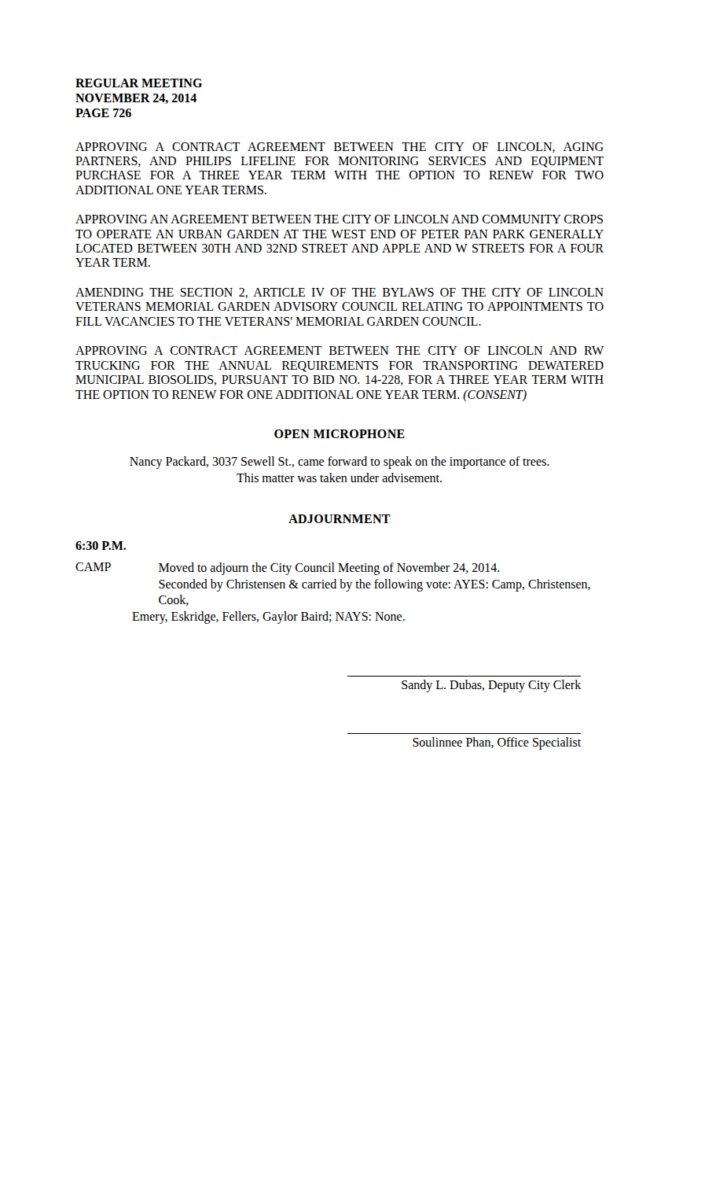REGULAR MEETING
NOVEMBER 24, 2014
PAGE 726
APPROVING A CONTRACT AGREEMENT BETWEEN THE CITY OF LINCOLN, AGING PARTNERS, AND PHILIPS LIFELINE FOR MONITORING SERVICES AND EQUIPMENT PURCHASE FOR A THREE YEAR TERM WITH THE OPTION TO RENEW FOR TWO ADDITIONAL ONE YEAR TERMS.
APPROVING AN AGREEMENT BETWEEN THE CITY OF LINCOLN AND COMMUNITY CROPS TO OPERATE AN URBAN GARDEN AT THE WEST END OF PETER PAN PARK GENERALLY LOCATED BETWEEN 30TH AND 32ND STREET AND APPLE AND W STREETS FOR A FOUR YEAR TERM.
AMENDING THE SECTION 2, ARTICLE IV OF THE BYLAWS OF THE CITY OF LINCOLN VETERANS MEMORIAL GARDEN ADVISORY COUNCIL RELATING TO APPOINTMENTS TO FILL VACANCIES TO THE VETERANS' MEMORIAL GARDEN COUNCIL.
APPROVING A CONTRACT AGREEMENT BETWEEN THE CITY OF LINCOLN AND RW TRUCKING FOR THE ANNUAL REQUIREMENTS FOR TRANSPORTING DEWATERED MUNICIPAL BIOSOLIDS, PURSUANT TO BID NO. 14-228, FOR A THREE YEAR TERM WITH THE OPTION TO RENEW FOR ONE ADDITIONAL ONE YEAR TERM. (CONSENT)
OPEN MICROPHONE
Nancy Packard, 3037 Sewell St., came forward to speak on the importance of trees.
This matter was taken under advisement.
ADJOURNMENT
6:30 P.M.
CAMP
Moved to adjourn the City Council Meeting of November 24, 2014.
Seconded by Christensen & carried by the following vote: AYES: Camp, Christensen, Cook,
Emery, Eskridge, Fellers, Gaylor Baird; NAYS: None.
Sandy L. Dubas, Deputy City Clerk
Soulinnee Phan, Office Specialist